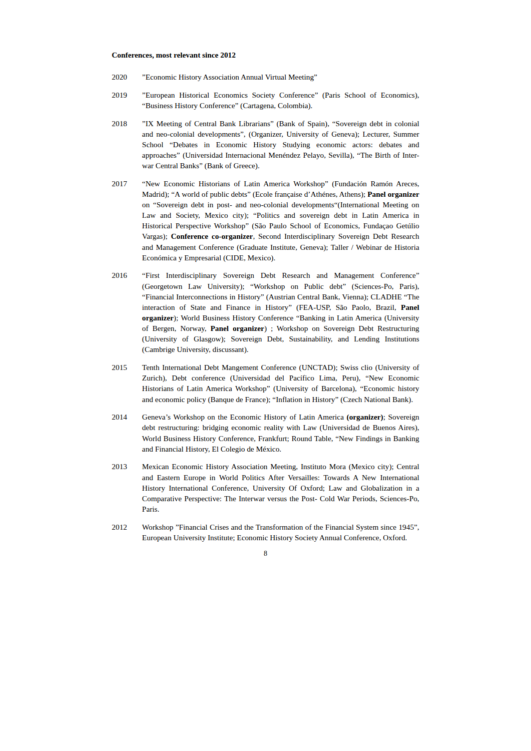Conferences, most relevant since 2012
2020
”Economic History Association Annual Virtual Meeting”
2019
”European Historical Economics Society Conference” (Paris School of Economics), “Business History Conference” (Cartagena, Colombia).
2018
”IX Meeting of Central Bank Librarians” (Bank of Spain), “Sovereign debt in colonial and neo-colonial developments”, (Organizer, University of Geneva); Lecturer, Summer School “Debates in Economic History Studying economic actors: debates and approaches” (Universidad Internacional Menéndez Pelayo, Sevilla), “The Birth of Inter-war Central Banks” (Bank of Greece).
2017
“New Economic Historians of Latin America Workshop” (Fundación Ramón Areces, Madrid); “A world of public debts” (Ecole française d’Athénes, Athens); Panel organizer on “Sovereign debt in post- and neo-colonial developments“(International Meeting on Law and Society, Mexico city); “Politics and sovereign debt in Latin America in Historical Perspective Workshop” (São Paulo School of Economics, Fundaçao Getúlio Vargas); Conference co-organizer, Second Interdisciplinary Sovereign Debt Research and Management Conference (Graduate Institute, Geneva); Taller / Webinar de Historia Económica y Empresarial (CIDE, Mexico).
2016
“First Interdisciplinary Sovereign Debt Research and Management Conference” (Georgetown Law University); “Workshop on Public debt” (Sciences-Po, Paris), “Financial Interconnections in History” (Austrian Central Bank, Vienna); CLADHE “The interaction of State and Finance in History” (FEA-USP, São Paolo, Brazil, Panel organizer); World Business History Conference “Banking in Latin America (University of Bergen, Norway, Panel organizer) ; Workshop on Sovereign Debt Restructuring (University of Glasgow); Sovereign Debt, Sustainability, and Lending Institutions (Cambrige University, discussant).
2015
Tenth International Debt Mangement Conference (UNCTAD); Swiss clio (University of Zurich), Debt conference (Universidad del Pacífico Lima, Peru), “New Economic Historians of Latin America Workshop” (University of Barcelona), “Economic history and economic policy (Banque de France); “Inflation in History” (Czech National Bank).
2014
Geneva’s Workshop on the Economic History of Latin America (organizer); Sovereign debt restructuring: bridging economic reality with Law (Universidad de Buenos Aires), World Business History Conference, Frankfurt; Round Table, “New Findings in Banking and Financial History, El Colegio de México.
2013
Mexican Economic History Association Meeting, Instituto Mora (Mexico city); Central and Eastern Europe in World Politics After Versailles: Towards A New International History International Conference, University Of Oxford; Law and Globalization in a Comparative Perspective: The Interwar versus the Post- Cold War Periods, Sciences-Po, Paris.
2012
Workshop ”Financial Crises and the Transformation of the Financial System since 1945”, European University Institute; Economic History Society Annual Conference, Oxford.
8